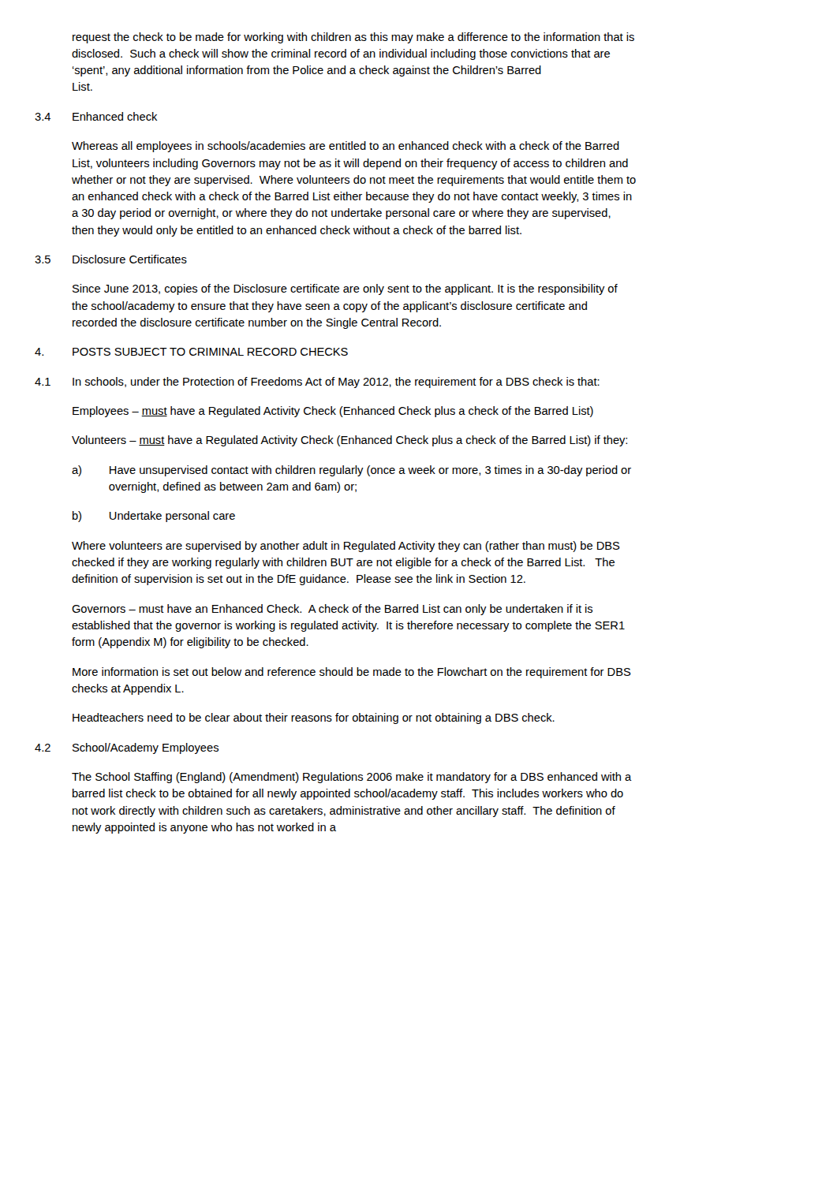request the check to be made for working with children as this may make a difference to the information that is disclosed. Such a check will show the criminal record of an individual including those convictions that are ‘spent’, any additional information from the Police and a check against the Children’s Barred
List.
3.4
Enhanced check
Whereas all employees in schools/academies are entitled to an enhanced check with a check of the Barred List, volunteers including Governors may not be as it will depend on their frequency of access to children and whether or not they are supervised. Where volunteers do not meet the requirements that would entitle them to an enhanced check with a check of the Barred List either because they do not have contact weekly, 3 times in a 30 day period or overnight, or where they do not undertake personal care or where they are supervised, then they would only be entitled to an enhanced check without a check of the barred list.
3.5
Disclosure Certificates
Since June 2013, copies of the Disclosure certificate are only sent to the applicant. It is the responsibility of the school/academy to ensure that they have seen a copy of the applicant’s disclosure certificate and recorded the disclosure certificate number on the Single Central Record.
4.
POSTS SUBJECT TO CRIMINAL RECORD CHECKS
4.1
In schools, under the Protection of Freedoms Act of May 2012, the requirement for a DBS check is that:
Employees – must have a Regulated Activity Check (Enhanced Check plus a check of the Barred List)
Volunteers – must have a Regulated Activity Check (Enhanced Check plus a check of the Barred List) if they:
a)
Have unsupervised contact with children regularly (once a week or more, 3 times in a 30-day period or overnight, defined as between 2am and 6am) or;
b)
Undertake personal care
Where volunteers are supervised by another adult in Regulated Activity they can (rather than must) be DBS checked if they are working regularly with children BUT are not eligible for a check of the Barred List. The definition of supervision is set out in the DfE guidance. Please see the link in Section 12.
Governors – must have an Enhanced Check. A check of the Barred List can only be undertaken if it is established that the governor is working is regulated activity. It is therefore necessary to complete the SER1 form (Appendix M) for eligibility to be checked.
More information is set out below and reference should be made to the Flowchart on the requirement for DBS checks at Appendix L.
Headteachers need to be clear about their reasons for obtaining or not obtaining a DBS check.
4.2
School/Academy Employees
The School Staffing (England) (Amendment) Regulations 2006 make it mandatory for a DBS enhanced with a barred list check to be obtained for all newly appointed school/academy staff. This includes workers who do not work directly with children such as caretakers, administrative and other ancillary staff. The definition of newly appointed is anyone who has not worked in a